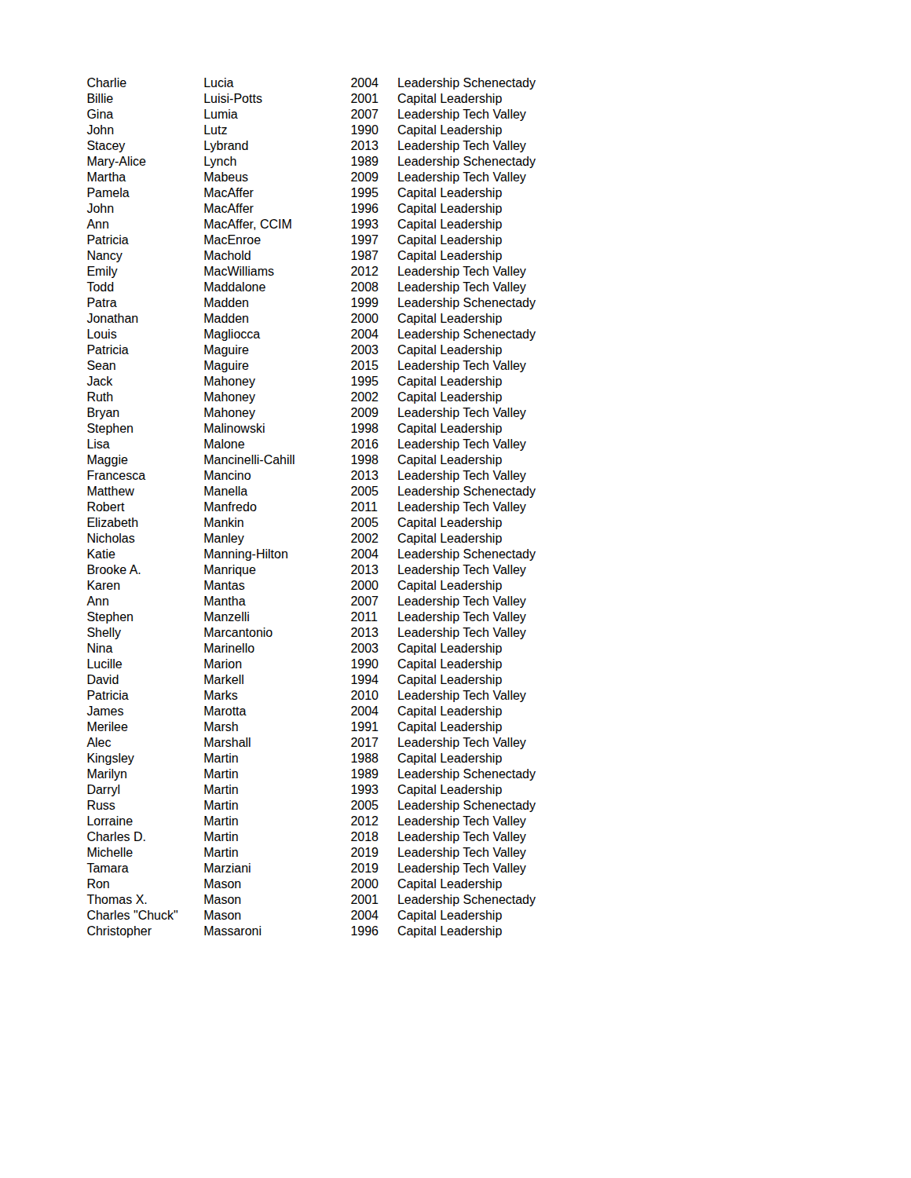| Charlie | Lucia | 2004 | Leadership Schenectady |
| Billie | Luisi-Potts | 2001 | Capital Leadership |
| Gina | Lumia | 2007 | Leadership Tech Valley |
| John | Lutz | 1990 | Capital Leadership |
| Stacey | Lybrand | 2013 | Leadership Tech Valley |
| Mary-Alice | Lynch | 1989 | Leadership Schenectady |
| Martha | Mabeus | 2009 | Leadership Tech Valley |
| Pamela | MacAffer | 1995 | Capital Leadership |
| John | MacAffer | 1996 | Capital Leadership |
| Ann | MacAffer, CCIM | 1993 | Capital Leadership |
| Patricia | MacEnroe | 1997 | Capital Leadership |
| Nancy | Machold | 1987 | Capital Leadership |
| Emily | MacWilliams | 2012 | Leadership Tech Valley |
| Todd | Maddalone | 2008 | Leadership Tech Valley |
| Patra | Madden | 1999 | Leadership Schenectady |
| Jonathan | Madden | 2000 | Capital Leadership |
| Louis | Magliocca | 2004 | Leadership Schenectady |
| Patricia | Maguire | 2003 | Capital Leadership |
| Sean | Maguire | 2015 | Leadership Tech Valley |
| Jack | Mahoney | 1995 | Capital Leadership |
| Ruth | Mahoney | 2002 | Capital Leadership |
| Bryan | Mahoney | 2009 | Leadership Tech Valley |
| Stephen | Malinowski | 1998 | Capital Leadership |
| Lisa | Malone | 2016 | Leadership Tech Valley |
| Maggie | Mancinelli-Cahill | 1998 | Capital Leadership |
| Francesca | Mancino | 2013 | Leadership Tech Valley |
| Matthew | Manella | 2005 | Leadership Schenectady |
| Robert | Manfredo | 2011 | Leadership Tech Valley |
| Elizabeth | Mankin | 2005 | Capital Leadership |
| Nicholas | Manley | 2002 | Capital Leadership |
| Katie | Manning-Hilton | 2004 | Leadership Schenectady |
| Brooke A. | Manrique | 2013 | Leadership Tech Valley |
| Karen | Mantas | 2000 | Capital Leadership |
| Ann | Mantha | 2007 | Leadership Tech Valley |
| Stephen | Manzelli | 2011 | Leadership Tech Valley |
| Shelly | Marcantonio | 2013 | Leadership Tech Valley |
| Nina | Marinello | 2003 | Capital Leadership |
| Lucille | Marion | 1990 | Capital Leadership |
| David | Markell | 1994 | Capital Leadership |
| Patricia | Marks | 2010 | Leadership Tech Valley |
| James | Marotta | 2004 | Capital Leadership |
| Merilee | Marsh | 1991 | Capital Leadership |
| Alec | Marshall | 2017 | Leadership Tech Valley |
| Kingsley | Martin | 1988 | Capital Leadership |
| Marilyn | Martin | 1989 | Leadership Schenectady |
| Darryl | Martin | 1993 | Capital Leadership |
| Russ | Martin | 2005 | Leadership Schenectady |
| Lorraine | Martin | 2012 | Leadership Tech Valley |
| Charles D. | Martin | 2018 | Leadership Tech Valley |
| Michelle | Martin | 2019 | Leadership Tech Valley |
| Tamara | Marziani | 2019 | Leadership Tech Valley |
| Ron | Mason | 2000 | Capital Leadership |
| Thomas X. | Mason | 2001 | Leadership Schenectady |
| Charles "Chuck" | Mason | 2004 | Capital Leadership |
| Christopher | Massaroni | 1996 | Capital Leadership |